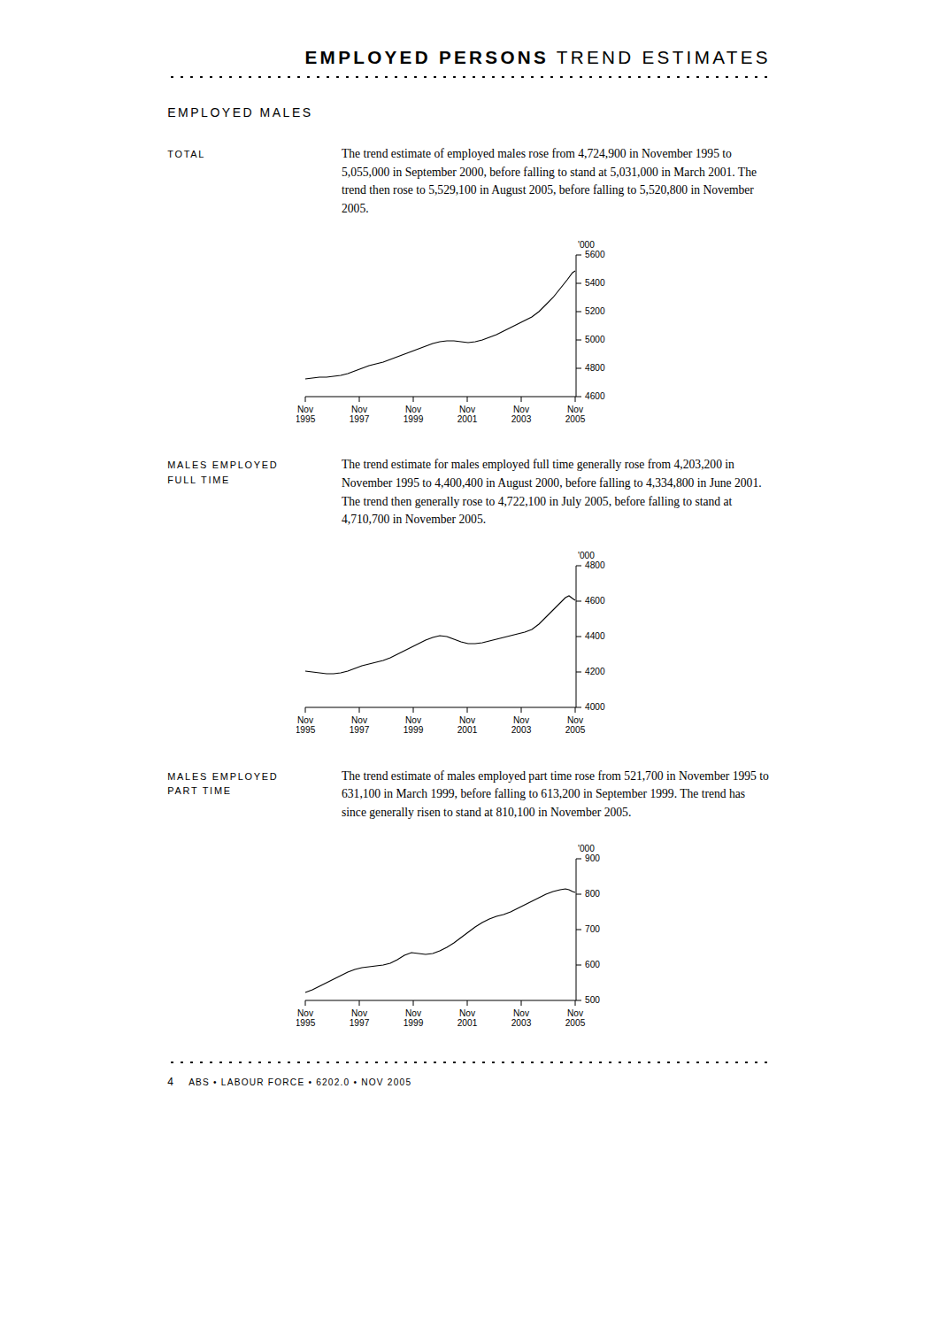EMPLOYED PERSONS TREND ESTIMATES
EMPLOYED MALES
Total
The trend estimate of employed males rose from 4,724,900 in November 1995 to 5,055,000 in September 2000, before falling to stand at 5,031,000 in March 2001. The trend then rose to 5,529,100 in August 2005, before falling to 5,520,800 in November 2005.
'000 5600 5400 5200 5000 4800 4600 Nov 1995 Nov 1997 Nov 1999 Nov 2001 Nov 2003 Nov 2005
Males employed
full time
The trend estimate for males employed full time generally rose from 4,203,200 in November 1995 to 4,400,400 in August 2000, before falling to 4,334,800 in June 2001. The trend then generally rose to 4,722,100 in July 2005, before falling to stand at 4,710,700 in November 2005.
'000 4800 4600 4400 4200 4000 Nov 1995 Nov 1997 Nov 1999 Nov 2001 Nov 2003 Nov 2005
Males employed
part time
The trend estimate of males employed part time rose from 521,700 in November 1995 to 631,100 in March 1999, before falling to 613,200 in September 1999. The trend has since generally risen to stand at 810,100 in November 2005.
'000 900 800 700 600 500 Nov 1995 Nov 1997 Nov 1999 Nov 2001 Nov 2003 Nov 2005
4 ABS • LABOUR FORCE • 6202.0 • NOV 2005